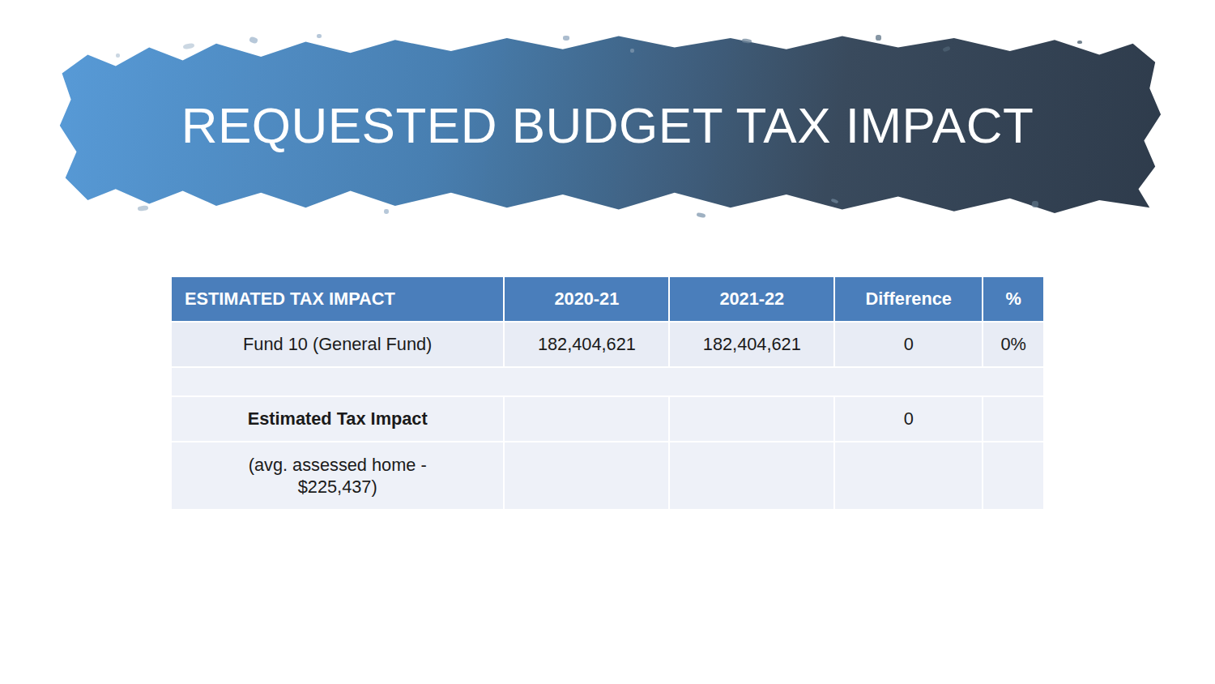REQUESTED BUDGET TAX IMPACT
| ESTIMATED TAX IMPACT | 2020-21 | 2021-22 | Difference | % |
| --- | --- | --- | --- | --- |
| Fund 10 (General Fund) | 182,404,621 | 182,404,621 | 0 | 0% |
| Estimated Tax Impact | | | 0 | |
| (avg. assessed home - $225,437) | | | | |